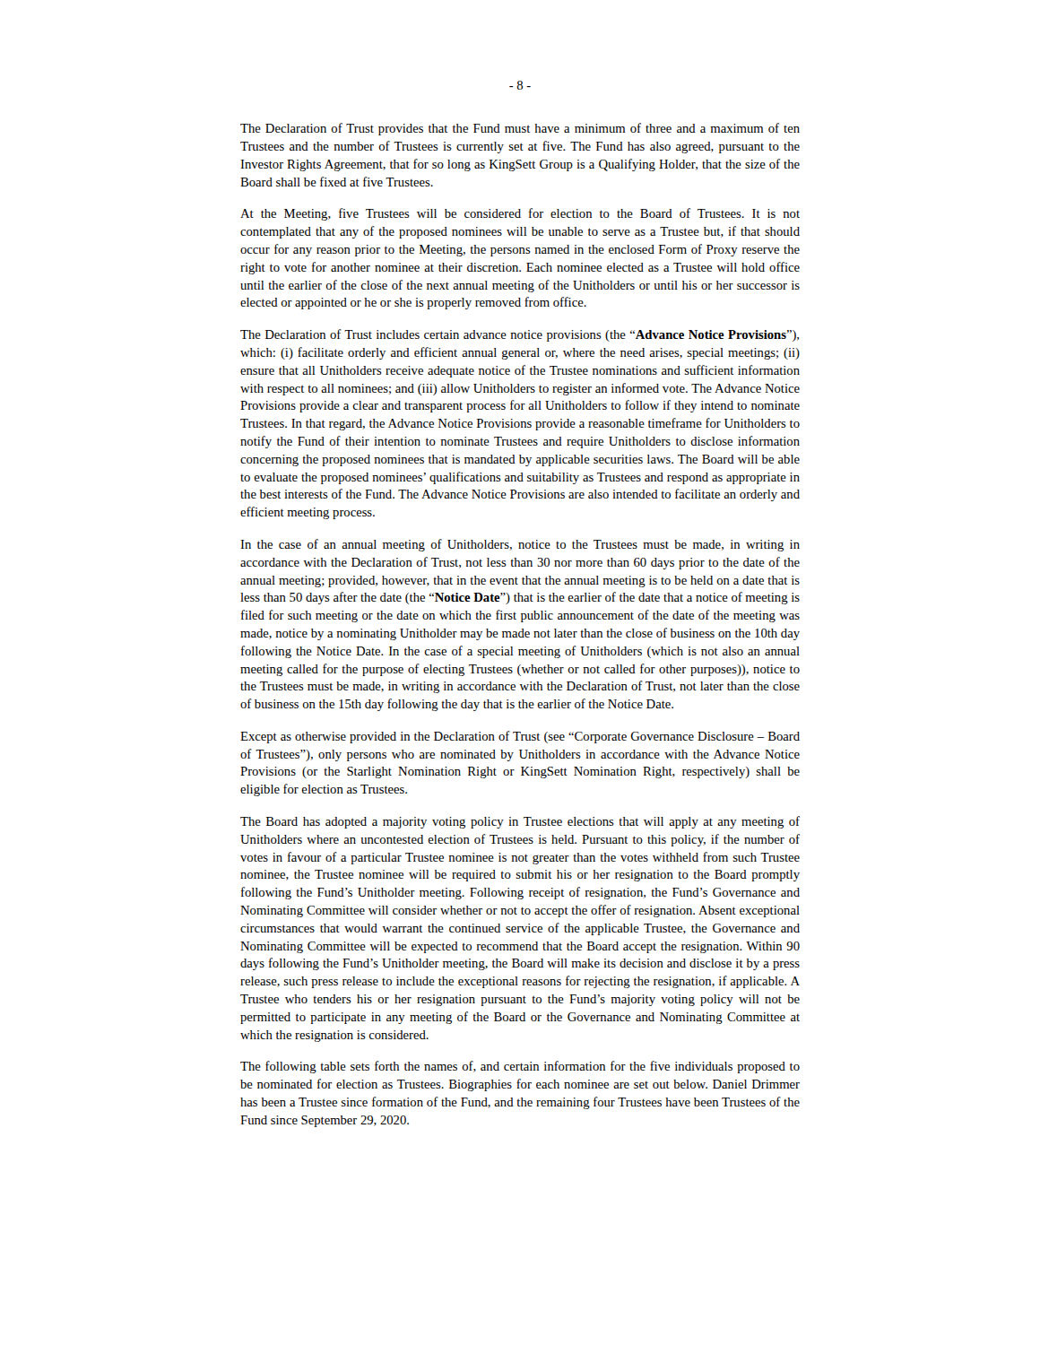- 8 -
The Declaration of Trust provides that the Fund must have a minimum of three and a maximum of ten Trustees and the number of Trustees is currently set at five. The Fund has also agreed, pursuant to the Investor Rights Agreement, that for so long as KingSett Group is a Qualifying Holder, that the size of the Board shall be fixed at five Trustees.
At the Meeting, five Trustees will be considered for election to the Board of Trustees. It is not contemplated that any of the proposed nominees will be unable to serve as a Trustee but, if that should occur for any reason prior to the Meeting, the persons named in the enclosed Form of Proxy reserve the right to vote for another nominee at their discretion. Each nominee elected as a Trustee will hold office until the earlier of the close of the next annual meeting of the Unitholders or until his or her successor is elected or appointed or he or she is properly removed from office.
The Declaration of Trust includes certain advance notice provisions (the “Advance Notice Provisions”), which: (i) facilitate orderly and efficient annual general or, where the need arises, special meetings; (ii) ensure that all Unitholders receive adequate notice of the Trustee nominations and sufficient information with respect to all nominees; and (iii) allow Unitholders to register an informed vote. The Advance Notice Provisions provide a clear and transparent process for all Unitholders to follow if they intend to nominate Trustees. In that regard, the Advance Notice Provisions provide a reasonable timeframe for Unitholders to notify the Fund of their intention to nominate Trustees and require Unitholders to disclose information concerning the proposed nominees that is mandated by applicable securities laws. The Board will be able to evaluate the proposed nominees’ qualifications and suitability as Trustees and respond as appropriate in the best interests of the Fund. The Advance Notice Provisions are also intended to facilitate an orderly and efficient meeting process.
In the case of an annual meeting of Unitholders, notice to the Trustees must be made, in writing in accordance with the Declaration of Trust, not less than 30 nor more than 60 days prior to the date of the annual meeting; provided, however, that in the event that the annual meeting is to be held on a date that is less than 50 days after the date (the “Notice Date”) that is the earlier of the date that a notice of meeting is filed for such meeting or the date on which the first public announcement of the date of the meeting was made, notice by a nominating Unitholder may be made not later than the close of business on the 10th day following the Notice Date. In the case of a special meeting of Unitholders (which is not also an annual meeting called for the purpose of electing Trustees (whether or not called for other purposes)), notice to the Trustees must be made, in writing in accordance with the Declaration of Trust, not later than the close of business on the 15th day following the day that is the earlier of the Notice Date.
Except as otherwise provided in the Declaration of Trust (see “Corporate Governance Disclosure – Board of Trustees”), only persons who are nominated by Unitholders in accordance with the Advance Notice Provisions (or the Starlight Nomination Right or KingSett Nomination Right, respectively) shall be eligible for election as Trustees.
The Board has adopted a majority voting policy in Trustee elections that will apply at any meeting of Unitholders where an uncontested election of Trustees is held. Pursuant to this policy, if the number of votes in favour of a particular Trustee nominee is not greater than the votes withheld from such Trustee nominee, the Trustee nominee will be required to submit his or her resignation to the Board promptly following the Fund’s Unitholder meeting. Following receipt of resignation, the Fund’s Governance and Nominating Committee will consider whether or not to accept the offer of resignation. Absent exceptional circumstances that would warrant the continued service of the applicable Trustee, the Governance and Nominating Committee will be expected to recommend that the Board accept the resignation. Within 90 days following the Fund’s Unitholder meeting, the Board will make its decision and disclose it by a press release, such press release to include the exceptional reasons for rejecting the resignation, if applicable. A Trustee who tenders his or her resignation pursuant to the Fund’s majority voting policy will not be permitted to participate in any meeting of the Board or the Governance and Nominating Committee at which the resignation is considered.
The following table sets forth the names of, and certain information for the five individuals proposed to be nominated for election as Trustees. Biographies for each nominee are set out below. Daniel Drimmer has been a Trustee since formation of the Fund, and the remaining four Trustees have been Trustees of the Fund since September 29, 2020.